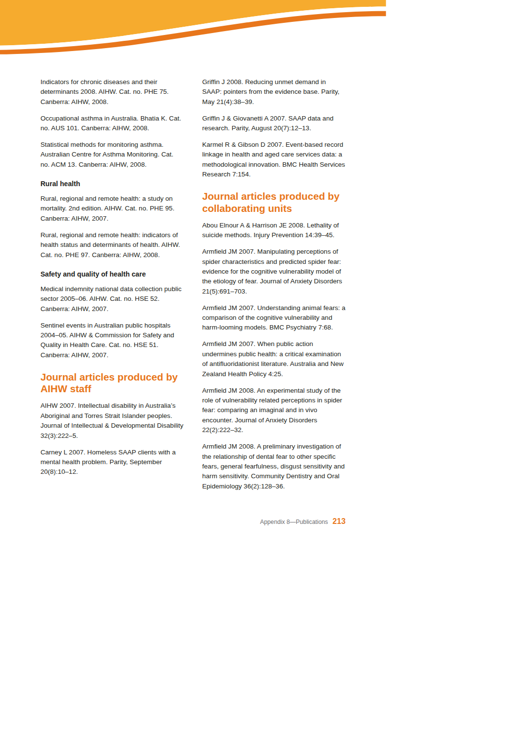Indicators for chronic diseases and their determinants 2008. AIHW. Cat. no. PHE 75. Canberra: AIHW, 2008.
Occupational asthma in Australia. Bhatia K. Cat. no. AUS 101. Canberra: AIHW, 2008.
Statistical methods for monitoring asthma. Australian Centre for Asthma Monitoring. Cat. no. ACM 13. Canberra: AIHW, 2008.
Rural health
Rural, regional and remote health: a study on mortality. 2nd edition. AIHW. Cat. no. PHE 95. Canberra: AIHW, 2007.
Rural, regional and remote health: indicators of health status and determinants of health. AIHW. Cat. no. PHE 97. Canberra: AIHW, 2008.
Safety and quality of health care
Medical indemnity national data collection public sector 2005–06. AIHW. Cat. no. HSE 52. Canberra: AIHW, 2007.
Sentinel events in Australian public hospitals 2004–05. AIHW & Commission for Safety and Quality in Health Care. Cat. no. HSE 51. Canberra: AIHW, 2007.
Journal articles produced by AIHW staff
AIHW 2007. Intellectual disability in Australia’s Aboriginal and Torres Strait Islander peoples. Journal of Intellectual & Developmental Disability 32(3):222–5.
Carney L 2007. Homeless SAAP clients with a mental health problem. Parity, September 20(8):10–12.
Griffin J 2008. Reducing unmet demand in SAAP: pointers from the evidence base. Parity, May 21(4):38–39.
Griffin J & Giovanetti A 2007. SAAP data and research. Parity, August 20(7):12–13.
Karmel R & Gibson D 2007. Event-based record linkage in health and aged care services data: a methodological innovation. BMC Health Services Research 7:154.
Journal articles produced by collaborating units
Abou Elnour A & Harrison JE 2008. Lethality of suicide methods. Injury Prevention 14:39–45.
Armfield JM 2007. Manipulating perceptions of spider characteristics and predicted spider fear: evidence for the cognitive vulnerability model of the etiology of fear. Journal of Anxiety Disorders 21(5):691–703.
Armfield JM 2007. Understanding animal fears: a comparison of the cognitive vulnerability and harm-looming models. BMC Psychiatry 7:68.
Armfield JM 2007. When public action undermines public health: a critical examination of antifluoridationist literature. Australia and New Zealand Health Policy 4:25.
Armfield JM 2008. An experimental study of the role of vulnerability related perceptions in spider fear: comparing an imaginal and in vivo encounter. Journal of Anxiety Disorders 22(2):222–32.
Armfield JM 2008. A preliminary investigation of the relationship of dental fear to other specific fears, general fearfulness, disgust sensitivity and harm sensitivity. Community Dentistry and Oral Epidemiology 36(2):128–36.
Appendix 8—Publications213